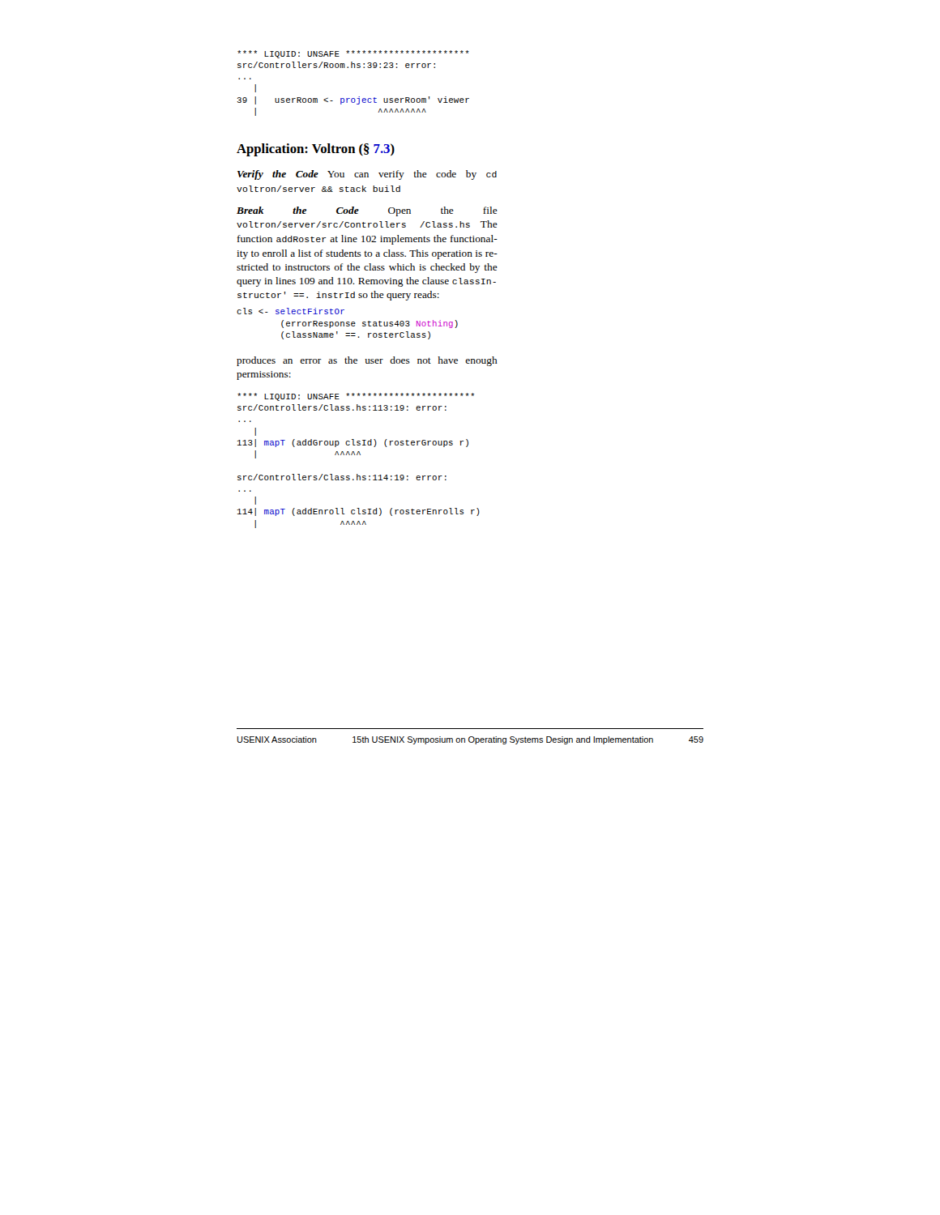**** LIQUID: UNSAFE ***********************
src/Controllers/Room.hs:39:23: error:
...
   |
39 |   userRoom <- project userRoom' viewer
   |                      ^^^^^^^^^
Application: Voltron (§ 7.3)
Verify the Code You can verify the code by cd voltron/server && stack build
Break the Code Open the file voltron/server/src/Controllers /Class.hs The function addRoster at line 102 implements the functionality to enroll a list of students to a class. This operation is restricted to instructors of the class which is checked by the query in lines 109 and 110. Removing the clause classInstructor' ==. instrId so the query reads:
cls <- selectFirstOr
        (errorResponse status403 Nothing)
        (className' ==. rosterClass)
produces an error as the user does not have enough permissions:
**** LIQUID: UNSAFE ************************
src/Controllers/Class.hs:113:19: error:
...
   |
113| mapT (addGroup clsId) (rosterGroups r)
   |              ^^^^^

src/Controllers/Class.hs:114:19: error:
...
   |
114| mapT (addEnroll clsId) (rosterEnrolls r)
   |               ^^^^^
USENIX Association 15th USENIX Symposium on Operating Systems Design and Implementation 459